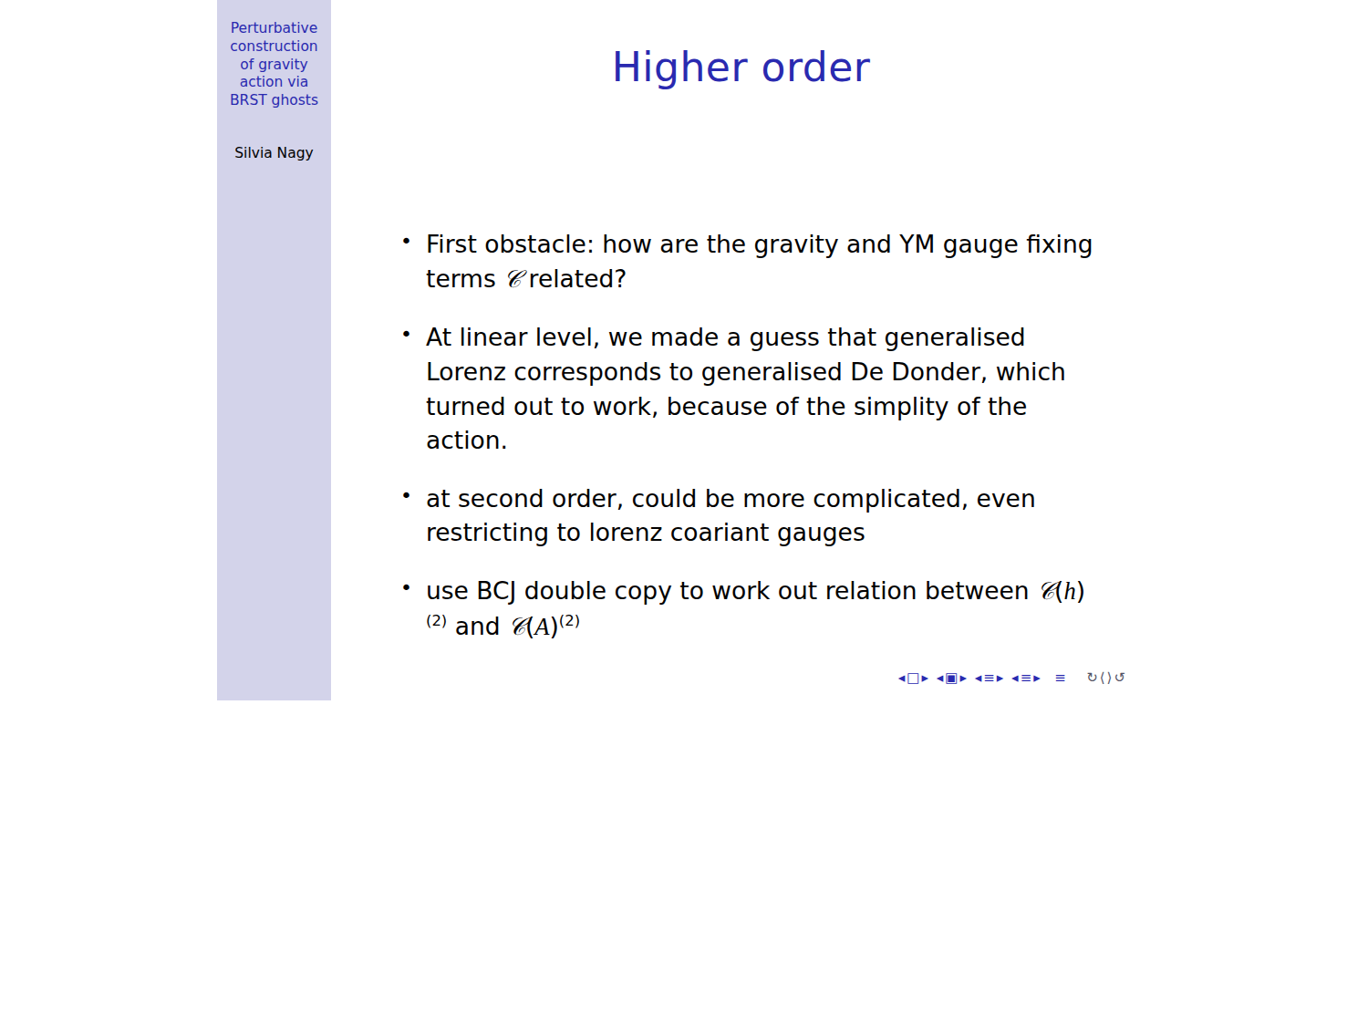Perturbative
construction
of gravity
action via
BRST ghosts
Silvia Nagy
Higher order
First obstacle: how are the gravity and YM gauge fixing terms 𝒞 related?
At linear level, we made a guess that generalised Lorenz corresponds to generalised De Donder, which turned out to work, because of the simplity of the action.
at second order, could be more complicated, even restricting to lorenz coariant gauges
use BCJ double copy to work out relation between 𝒞(h)(2) and 𝒞(A)(2)
◂□▸ ◂▣▸ ◂≡▸ ◂≡▸ ≡ ↻⟨⟩↺